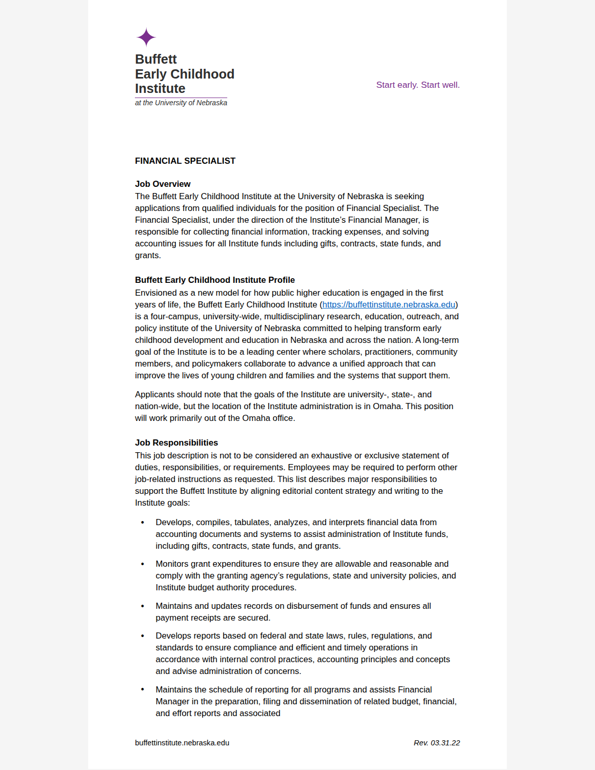✦
Buffett
Early Childhood
Institute
at the University of Nebraska
Start early. Start well.
FINANCIAL SPECIALIST
Job Overview
The Buffett Early Childhood Institute at the University of Nebraska is seeking applications from qualified individuals for the position of Financial Specialist. The Financial Specialist, under the direction of the Institute’s Financial Manager, is responsible for collecting financial information, tracking expenses, and solving accounting issues for all Institute funds including gifts, contracts, state funds, and grants.
Buffett Early Childhood Institute Profile
Envisioned as a new model for how public higher education is engaged in the first years of life, the Buffett Early Childhood Institute (https://buffettinstitute.nebraska.edu) is a four-campus, university-wide, multidisciplinary research, education, outreach, and policy institute of the University of Nebraska committed to helping transform early childhood development and education in Nebraska and across the nation. A long-term goal of the Institute is to be a leading center where scholars, practitioners, community members, and policymakers collaborate to advance a unified approach that can improve the lives of young children and families and the systems that support them.
Applicants should note that the goals of the Institute are university-, state-, and nation-wide, but the location of the Institute administration is in Omaha. This position will work primarily out of the Omaha office.
Job Responsibilities
This job description is not to be considered an exhaustive or exclusive statement of duties, responsibilities, or requirements. Employees may be required to perform other job-related instructions as requested. This list describes major responsibilities to support the Buffett Institute by aligning editorial content strategy and writing to the Institute goals:
Develops, compiles, tabulates, analyzes, and interprets financial data from accounting documents and systems to assist administration of Institute funds, including gifts, contracts, state funds, and grants.
Monitors grant expenditures to ensure they are allowable and reasonable and comply with the granting agency’s regulations, state and university policies, and Institute budget authority procedures.
Maintains and updates records on disbursement of funds and ensures all payment receipts are secured.
Develops reports based on federal and state laws, rules, regulations, and standards to ensure compliance and efficient and timely operations in accordance with internal control practices, accounting principles and concepts and advise administration of concerns.
Maintains the schedule of reporting for all programs and assists Financial Manager in the preparation, filing and dissemination of related budget, financial, and effort reports and associated
buffettinstitute.nebraska.edu Rev. 03.31.22